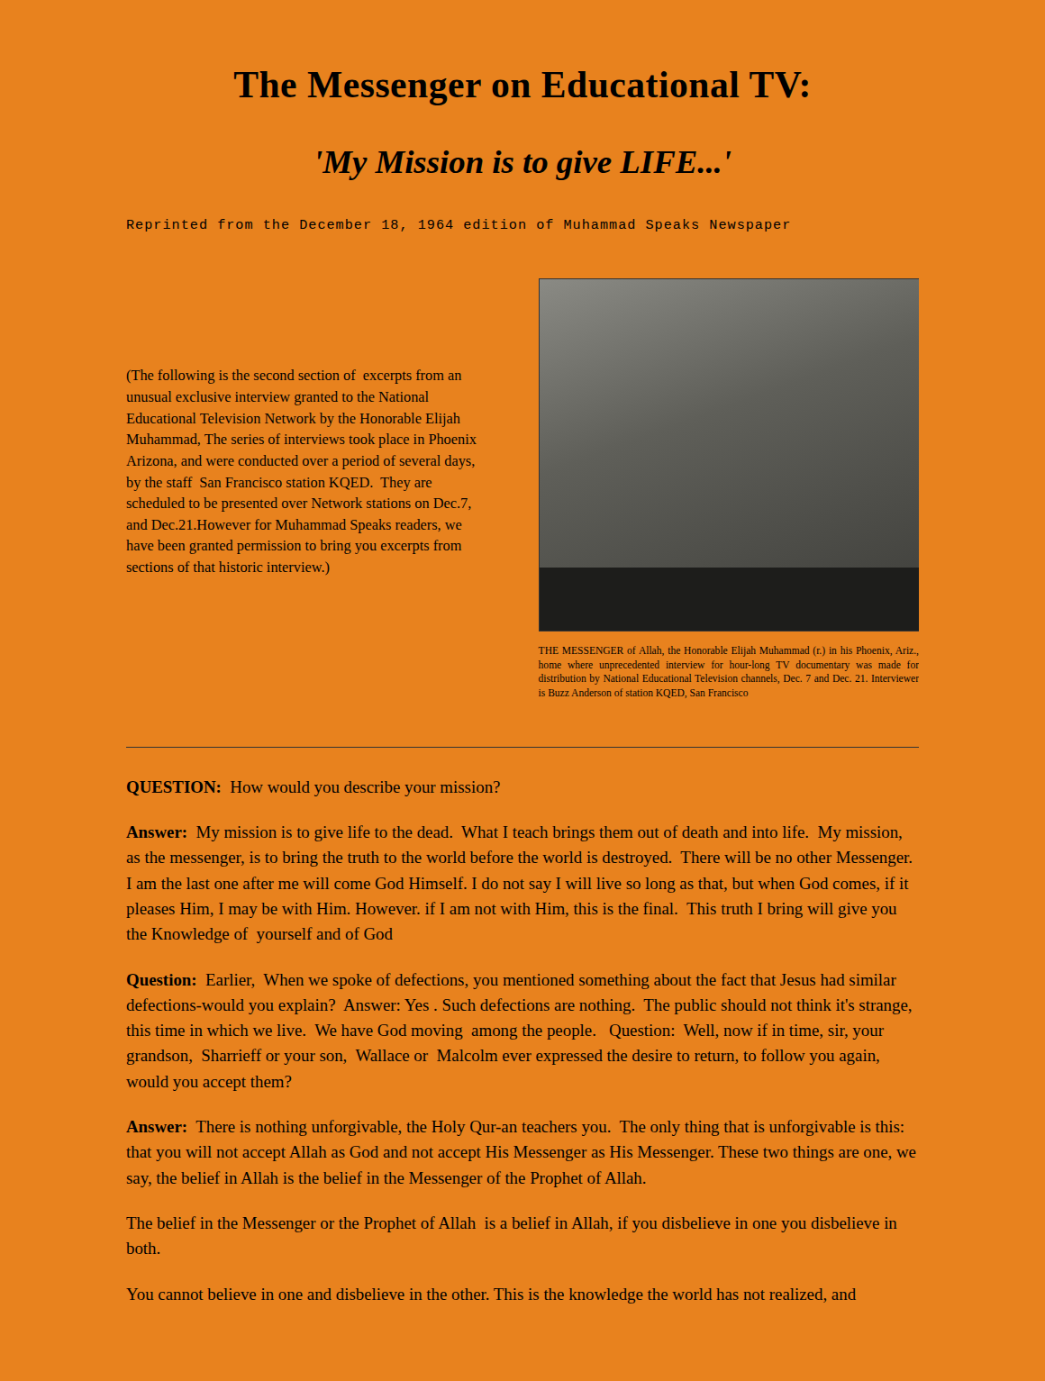The Messenger on Educational TV:
'My Mission is to give LIFE...'
Reprinted from the December 18, 1964 edition of Muhammad Speaks Newspaper
THE MESSENGER of Allah, the Honorable Elijah Muhammad (r.) in his Phoenix, Ariz., home where unprecedented interview for hour-long TV documentary was made for distribution by National Educational Television channels, Dec. 7 and Dec. 21. Interviewer is Buzz Anderson of station KQED, San Francisco
(The following is the second section of excerpts from an unusual exclusive interview granted to the National Educational Television Network by the Honorable Elijah Muhammad, The series of interviews took place in Phoenix Arizona, and were conducted over a period of several days, by the staff San Francisco station KQED. They are scheduled to be presented over Network stations on Dec.7, and Dec.21.However for Muhammad Speaks readers, we have been granted permission to bring you excerpts from sections of that historic interview.)
QUESTION: How would you describe your mission?
Answer: My mission is to give life to the dead. What I teach brings them out of death and into life. My mission, as the messenger, is to bring the truth to the world before the world is destroyed. There will be no other Messenger. I am the last one after me will come God Himself. I do not say I will live so long as that, but when God comes, if it pleases Him, I may be with Him. However. if I am not with Him, this is the final. This truth I bring will give you the Knowledge of yourself and of God
Question: Earlier, When we spoke of defections, you mentioned something about the fact that Jesus had similar defections-would you explain? Answer: Yes . Such defections are nothing. The public should not think it's strange, this time in which we live. We have God moving among the people. Question: Well, now if in time, sir, your grandson, Sharrieff or your son, Wallace or Malcolm ever expressed the desire to return, to follow you again, would you accept them?
Answer: There is nothing unforgivable, the Holy Qur-an teachers you. The only thing that is unforgivable is this: that you will not accept Allah as God and not accept His Messenger as His Messenger. These two things are one, we say, the belief in Allah is the belief in the Messenger of the Prophet of Allah.
The belief in the Messenger or the Prophet of Allah is a belief in Allah, if you disbelieve in one you disbelieve in both.
You cannot believe in one and disbelieve in the other. This is the knowledge the world has not realized, and